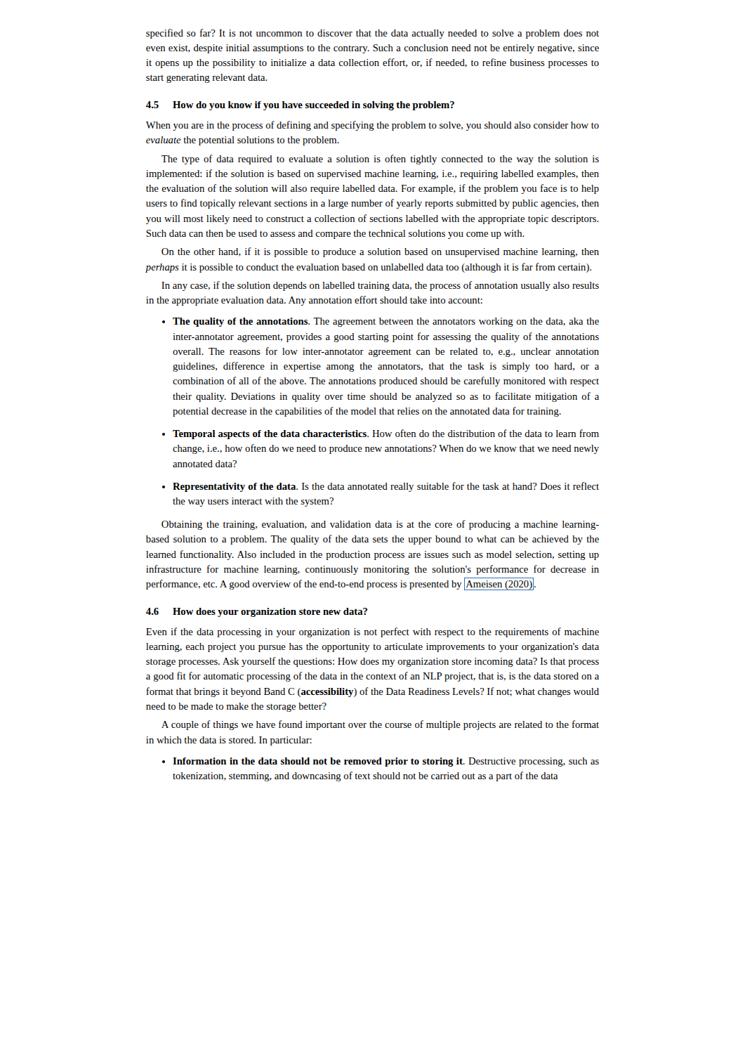specified so far? It is not uncommon to discover that the data actually needed to solve a problem does not even exist, despite initial assumptions to the contrary. Such a conclusion need not be entirely negative, since it opens up the possibility to initialize a data collection effort, or, if needed, to refine business processes to start generating relevant data.
4.5 How do you know if you have succeeded in solving the problem?
When you are in the process of defining and specifying the problem to solve, you should also consider how to evaluate the potential solutions to the problem.
The type of data required to evaluate a solution is often tightly connected to the way the solution is implemented: if the solution is based on supervised machine learning, i.e., requiring labelled examples, then the evaluation of the solution will also require labelled data. For example, if the problem you face is to help users to find topically relevant sections in a large number of yearly reports submitted by public agencies, then you will most likely need to construct a collection of sections labelled with the appropriate topic descriptors. Such data can then be used to assess and compare the technical solutions you come up with.
On the other hand, if it is possible to produce a solution based on unsupervised machine learning, then perhaps it is possible to conduct the evaluation based on unlabelled data too (although it is far from certain).
In any case, if the solution depends on labelled training data, the process of annotation usually also results in the appropriate evaluation data. Any annotation effort should take into account:
The quality of the annotations. The agreement between the annotators working on the data, aka the inter-annotator agreement, provides a good starting point for assessing the quality of the annotations overall. The reasons for low inter-annotator agreement can be related to, e.g., unclear annotation guidelines, difference in expertise among the annotators, that the task is simply too hard, or a combination of all of the above. The annotations produced should be carefully monitored with respect their quality. Deviations in quality over time should be analyzed so as to facilitate mitigation of a potential decrease in the capabilities of the model that relies on the annotated data for training.
Temporal aspects of the data characteristics. How often do the distribution of the data to learn from change, i.e., how often do we need to produce new annotations? When do we know that we need newly annotated data?
Representativity of the data. Is the data annotated really suitable for the task at hand? Does it reflect the way users interact with the system?
Obtaining the training, evaluation, and validation data is at the core of producing a machine learning-based solution to a problem. The quality of the data sets the upper bound to what can be achieved by the learned functionality. Also included in the production process are issues such as model selection, setting up infrastructure for machine learning, continuously monitoring the solution's performance for decrease in performance, etc. A good overview of the end-to-end process is presented by Ameisen (2020).
4.6 How does your organization store new data?
Even if the data processing in your organization is not perfect with respect to the requirements of machine learning, each project you pursue has the opportunity to articulate improvements to your organization's data storage processes. Ask yourself the questions: How does my organization store incoming data? Is that process a good fit for automatic processing of the data in the context of an NLP project, that is, is the data stored on a format that brings it beyond Band C (accessibility) of the Data Readiness Levels? If not; what changes would need to be made to make the storage better?
A couple of things we have found important over the course of multiple projects are related to the format in which the data is stored. In particular:
Information in the data should not be removed prior to storing it. Destructive processing, such as tokenization, stemming, and downcasing of text should not be carried out as a part of the data